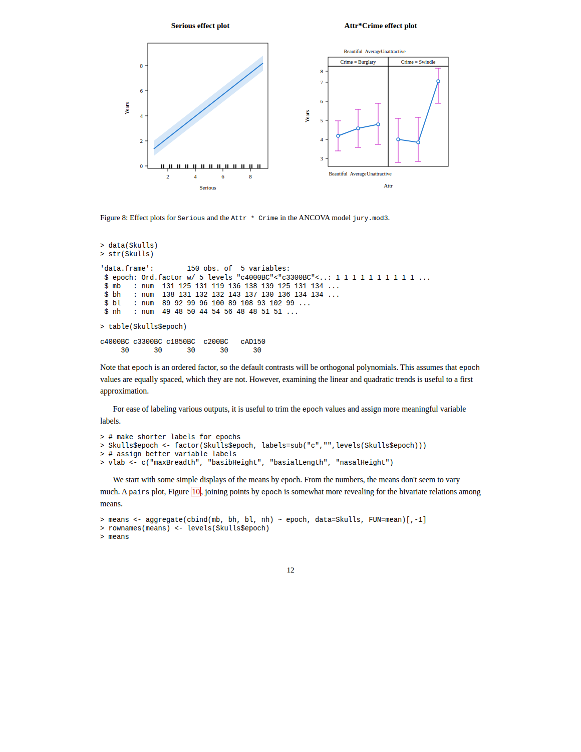Serious effect plot
0 2 4 6 8 2 4 6 8 Serious Years
Attr*Crime effect plot
Beautiful Average Unattractive Crime = Burglary Crime = Swindle 3 4 5 6 7 8 Years Beautiful Average Unattractive Attr
Figure 8: Effect plots for Serious and the Attr * Crime in the ANCOVA model jury.mod3.
> data(Skulls)
> str(Skulls)
'data.frame':        150 obs. of  5 variables:
 $ epoch: Ord.factor w/ 5 levels "c4000BC"<"c3300BC"<..: 1 1 1 1 1 1 1 1 1 1 ...
 $ mb   : num  131 125 131 119 136 138 139 125 131 134 ...
 $ bh   : num  138 131 132 132 143 137 130 136 134 134 ...
 $ bl   : num  89 92 99 96 100 89 108 93 102 99 ...
 $ nh   : num  49 48 50 44 54 56 48 48 51 51 ...
> table(Skulls$epoch)
c4000BC c3300BC c1850BC  c200BC   cAD150
     30      30      30      30      30
Note that epoch is an ordered factor, so the default contrasts will be orthogonal polynomials. This assumes that epoch values are equally spaced, which they are not. However, examining the linear and quadratic trends is useful to a first approximation.
For ease of labeling various outputs, it is useful to trim the epoch values and assign more meaningful variable labels.
> # make shorter labels for epochs
> Skulls$epoch <- factor(Skulls$epoch, labels=sub("c","",levels(Skulls$epoch)))
> # assign better variable labels
> vlab <- c("maxBreadth", "basibHeight", "basialLength", "nasalHeight")
We start with some simple displays of the means by epoch. From the numbers, the means don't seem to vary much. A pairs plot, Figure 10, joining points by epoch is somewhat more revealing for the bivariate relations among means.
> means <- aggregate(cbind(mb, bh, bl, nh) ~ epoch, data=Skulls, FUN=mean)[,-1]
> rownames(means) <- levels(Skulls$epoch)
> means
12